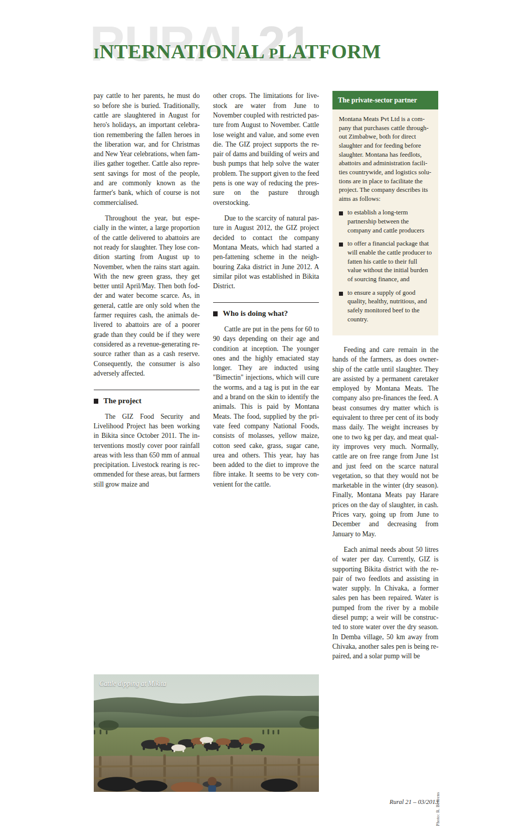RURAL21
INTERNATIONAL PLATFORM
pay cattle to her parents, he must do so before she is buried. Traditionally, cattle are slaughtered in August for hero's holidays, an important celebration remembering the fallen heroes in the liberation war, and for Christmas and New Year celebrations, when families gather together. Cattle also represent savings for most of the people, and are commonly known as the farmer's bank, which of course is not commercialised.
Throughout the year, but especially in the winter, a large proportion of the cattle delivered to abattoirs are not ready for slaughter. They lose condition starting from August up to November, when the rains start again. With the new green grass, they get better until April/May. Then both fodder and water become scarce. As, in general, cattle are only sold when the farmer requires cash, the animals delivered to abattoirs are of a poorer grade than they could be if they were considered as a revenue-generating resource rather than as a cash reserve. Consequently, the consumer is also adversely affected.
The project
The GIZ Food Security and Livelihood Project has been working in Bikita since October 2011. The interventions mostly cover poor rainfall areas with less than 650 mm of annual precipitation. Livestock rearing is recommended for these areas, but farmers still grow maize and
other crops. The limitations for livestock are water from June to November coupled with restricted pasture from August to November. Cattle lose weight and value, and some even die. The GIZ project supports the repair of dams and building of weirs and bush pumps that help solve the water problem. The support given to the feed pens is one way of reducing the pressure on the pasture through overstocking.
Due to the scarcity of natural pasture in August 2012, the GIZ project decided to contact the company Montana Meats, which had started a pen-fattening scheme in the neighbouring Zaka district in June 2012. A similar pilot was established in Bikita District.
Who is doing what?
Cattle are put in the pens for 60 to 90 days depending on their age and condition at inception. The younger ones and the highly emaciated stay longer. They are inducted using "Bimectin" injections, which will cure the worms, and a tag is put in the ear and a brand on the skin to identify the animals. This is paid by Montana Meats. The food, supplied by the private feed company National Foods, consists of molasses, yellow maize, cotton seed cake, grass, sugar cane, urea and others. This year, hay has been added to the diet to improve the fibre intake. It seems to be very convenient for the cattle.
The private-sector partner
Montana Meats Pvt Ltd is a company that purchases cattle throughout Zimbabwe, both for direct slaughter and for feeding before slaughter. Montana has feedlots, abattoirs and administration facilities countrywide, and logistics solutions are in place to facilitate the project. The company describes its aims as follows:
to establish a long-term partnership between the company and cattle producers
to offer a financial package that will enable the cattle producer to fatten his cattle to their full value without the initial burden of sourcing finance, and
to ensure a supply of good quality, healthy, nutritious, and safely monitored beef to the country.
Feeding and care remain in the hands of the farmers, as does ownership of the cattle until slaughter. They are assisted by a permanent caretaker employed by Montana Meats. The company also pre-finances the feed. A beast consumes dry matter which is equivalent to three per cent of its body mass daily. The weight increases by one to two kg per day, and meat quality improves very much. Normally, cattle are on free range from June 1st and just feed on the scarce natural vegetation, so that they would not be marketable in the winter (dry season). Finally, Montana Meats pay Harare prices on the day of slaughter, in cash. Prices vary, going up from June to December and decreasing from January to May.
Each animal needs about 50 litres of water per day. Currently, GIZ is supporting Bikita district with the repair of two feedlots and assisting in water supply. In Chivaka, a former sales pen has been repaired. Water is pumped from the river by a mobile diesel pump; a weir will be constructed to store water over the dry season. In Demba village, 50 km away from Chivaka, another sales pen is being repaired, and a solar pump will be
Cattle dipping at Mikita
Photo: R. Behrens
Rural 21 – 03/2013